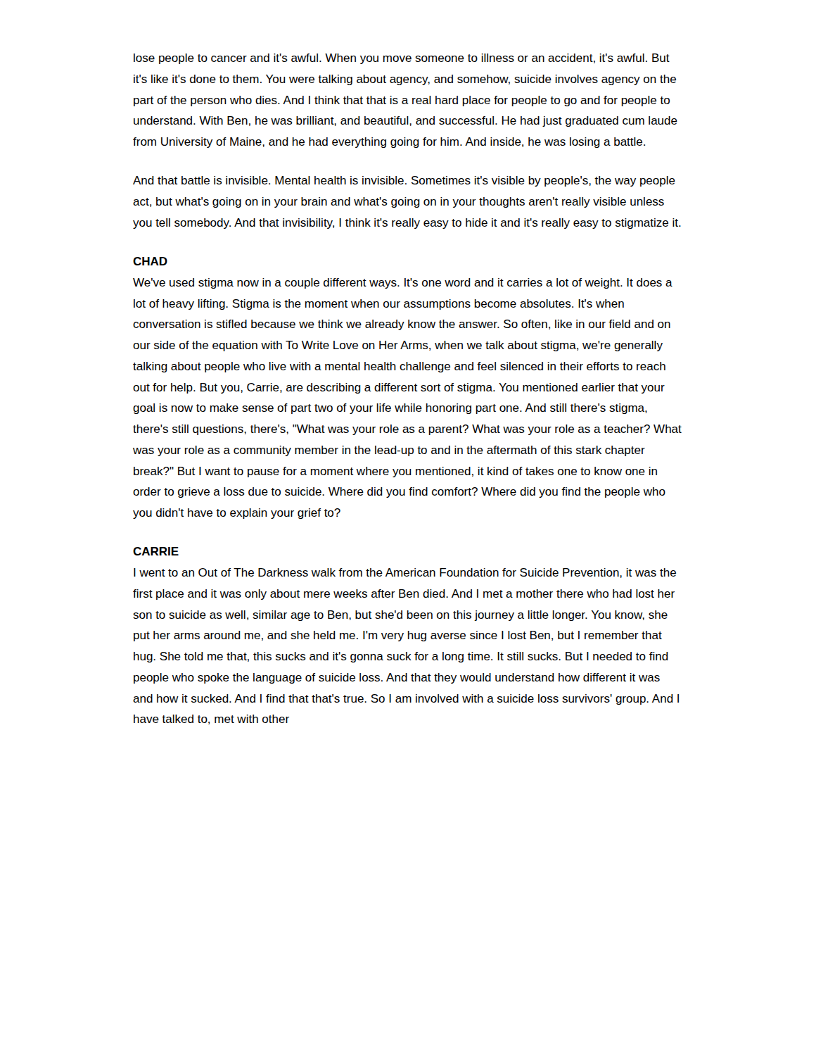lose people to cancer and it's awful. When you move someone to illness or an accident, it's awful. But it's like it's done to them. You were talking about agency, and somehow, suicide involves agency on the part of the person who dies. And I think that that is a real hard place for people to go and for people to understand. With Ben, he was brilliant, and beautiful, and successful. He had just graduated cum laude from University of Maine, and he had everything going for him. And inside, he was losing a battle.
And that battle is invisible. Mental health is invisible. Sometimes it's visible by people's, the way people act, but what's going on in your brain and what's going on in your thoughts aren't really visible unless you tell somebody. And that invisibility, I think it's really easy to hide it and it's really easy to stigmatize it.
CHAD
We've used stigma now in a couple different ways. It's one word and it carries a lot of weight. It does a lot of heavy lifting. Stigma is the moment when our assumptions become absolutes. It's when conversation is stifled because we think we already know the answer. So often, like in our field and on our side of the equation with To Write Love on Her Arms, when we talk about stigma, we're generally talking about people who live with a mental health challenge and feel silenced in their efforts to reach out for help. But you, Carrie, are describing a different sort of stigma. You mentioned earlier that your goal is now to make sense of part two of your life while honoring part one. And still there's stigma, there's still questions, there's, "What was your role as a parent? What was your role as a teacher? What was your role as a community member in the lead-up to and in the aftermath of this stark chapter break?" But I want to pause for a moment where you mentioned, it kind of takes one to know one in order to grieve a loss due to suicide. Where did you find comfort? Where did you find the people who you didn't have to explain your grief to?
CARRIE
I went to an Out of The Darkness walk from the American Foundation for Suicide Prevention, it was the first place and it was only about mere weeks after Ben died. And I met a mother there who had lost her son to suicide as well, similar age to Ben, but she'd been on this journey a little longer. You know, she put her arms around me, and she held me. I'm very hug averse since I lost Ben, but I remember that hug. She told me that, this sucks and it's gonna suck for a long time. It still sucks. But I needed to find people who spoke the language of suicide loss. And that they would understand how different it was and how it sucked. And I find that that's true. So I am involved with a suicide loss survivors' group. And I have talked to, met with other